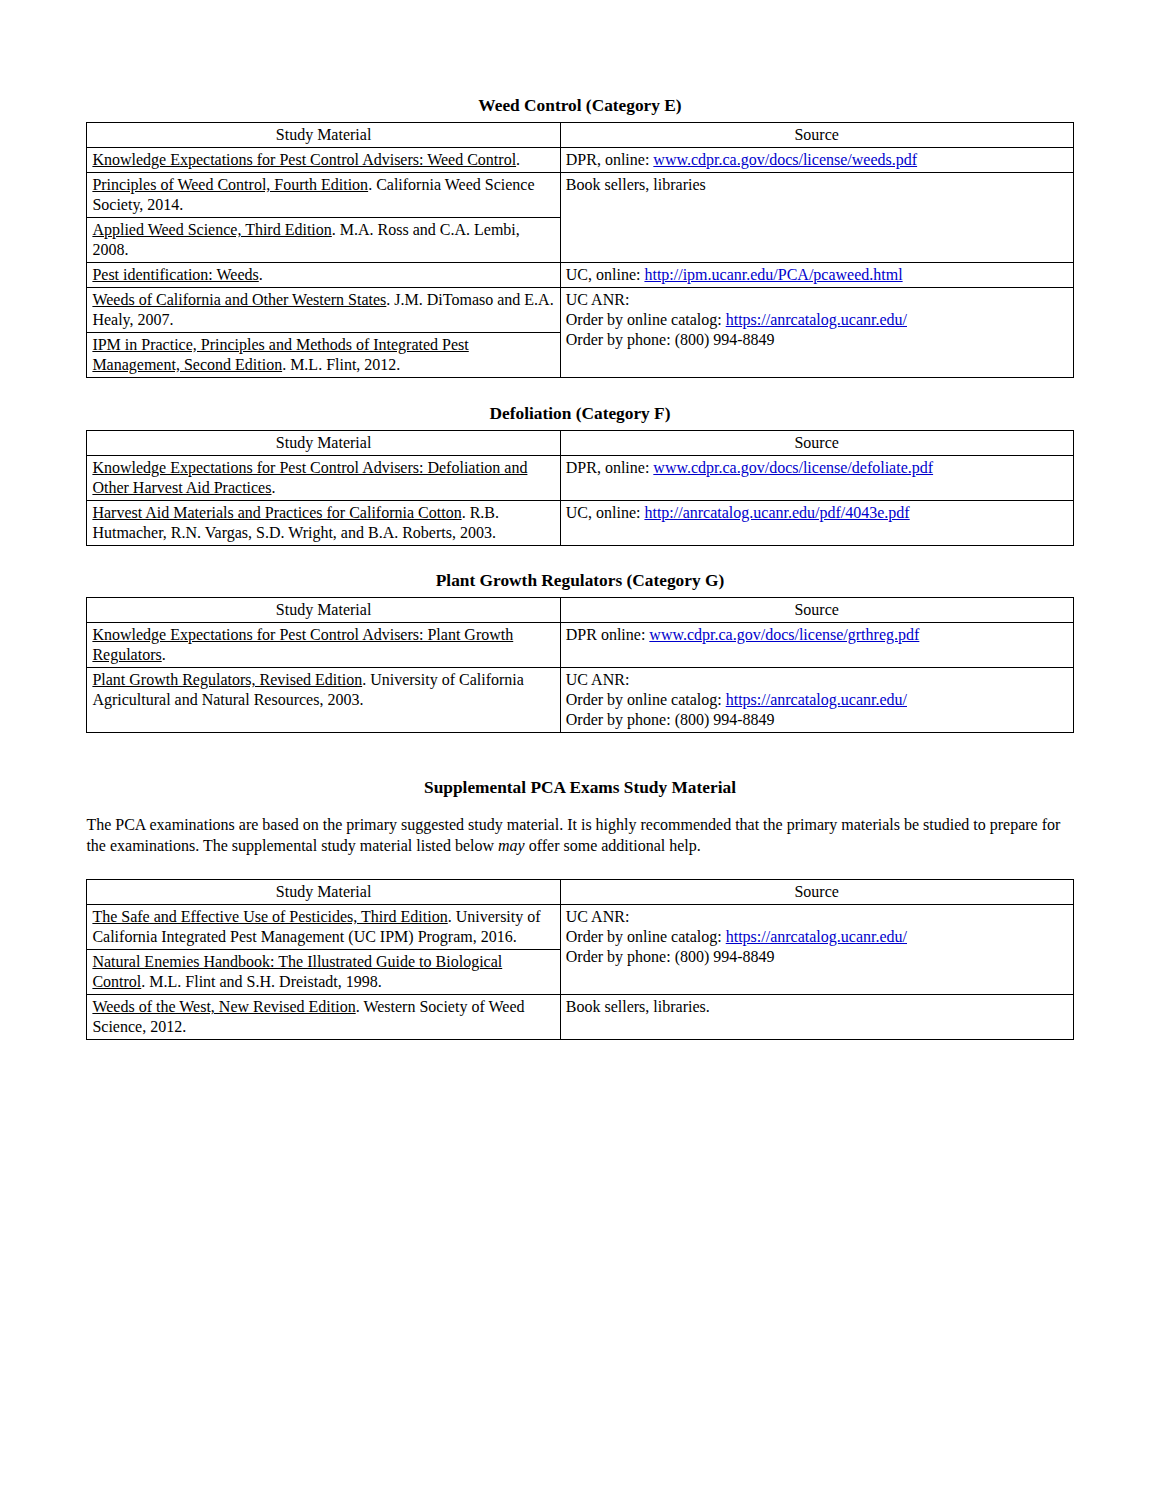Weed Control (Category E)
| Study Material | Source |
| --- | --- |
| Knowledge Expectations for Pest Control Advisers: Weed Control . | DPR, online: www.cdpr.ca.gov/docs/license/weeds.pdf |
| Principles of Weed Control, Fourth Edition . California Weed Science Society, 2014. | Book sellers, libraries |
| Applied Weed Science, Third Edition . M.A. Ross and C.A. Lembi, 2008. |
| Pest identification: Weeds . | UC, online: http://ipm.ucanr.edu/PCA/pcaweed.html |
| Weeds of California and Other Western States . J.M. DiTomaso and E.A. Healy, 2007. | UC ANR: Order by online catalog: https://anrcatalog.ucanr.edu/ Order by phone: (800) 994-8849 |
| IPM in Practice, Principles and Methods of Integrated Pest Management, Second Edition . M.L. Flint, 2012. |
Defoliation (Category F)
| Study Material | Source |
| --- | --- |
| Knowledge Expectations for Pest Control Advisers: Defoliation and Other Harvest Aid Practices . | DPR, online: www.cdpr.ca.gov/docs/license/defoliate.pdf |
| Harvest Aid Materials and Practices for California Cotton . R.B. Hutmacher, R.N. Vargas, S.D. Wright, and B.A. Roberts, 2003. | UC, online: http://anrcatalog.ucanr.edu/pdf/4043e.pdf |
Plant Growth Regulators (Category G)
| Study Material | Source |
| --- | --- |
| Knowledge Expectations for Pest Control Advisers: Plant Growth Regulators . | DPR online: www.cdpr.ca.gov/docs/license/grthreg.pdf |
| Plant Growth Regulators, Revised Edition . University of California Agricultural and Natural Resources, 2003. | UC ANR: Order by online catalog: https://anrcatalog.ucanr.edu/ Order by phone: (800) 994-8849 |
Supplemental PCA Exams Study Material
The PCA examinations are based on the primary suggested study material. It is highly recommended that the primary materials be studied to prepare for the examinations. The supplemental study material listed below may offer some additional help.
| Study Material | Source |
| --- | --- |
| The Safe and Effective Use of Pesticides, Third Edition . University of California Integrated Pest Management (UC IPM) Program, 2016. | UC ANR: Order by online catalog: https://anrcatalog.ucanr.edu/ Order by phone: (800) 994-8849 |
| Natural Enemies Handbook: The Illustrated Guide to Biological Control . M.L. Flint and S.H. Dreistadt, 1998. |
| Weeds of the West, New Revised Edition . Western Society of Weed Science, 2012. | Book sellers, libraries. |